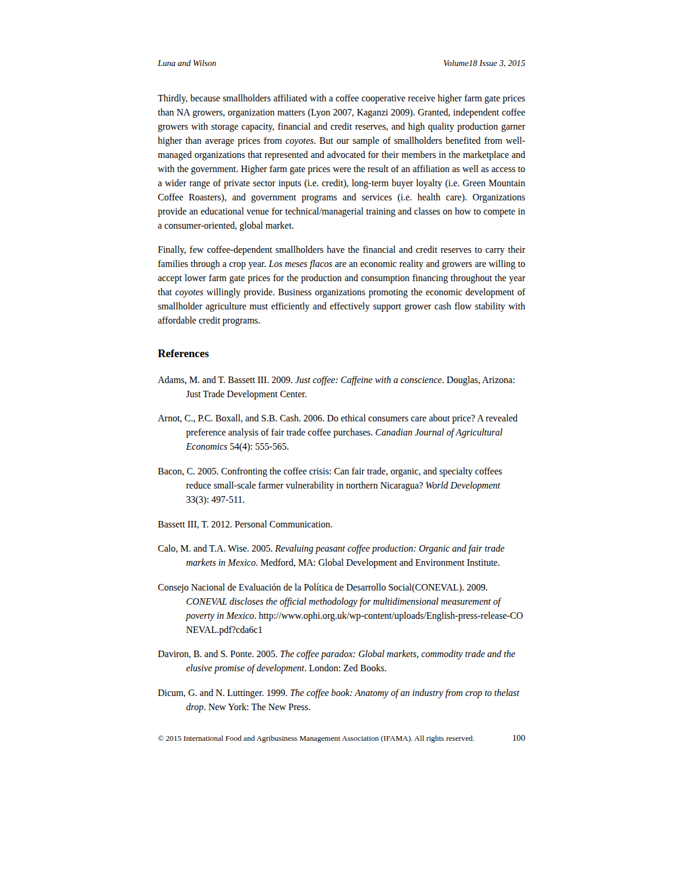Luna and Wilson Volume18 Issue 3, 2015
Thirdly, because smallholders affiliated with a coffee cooperative receive higher farm gate prices than NA growers, organization matters (Lyon 2007, Kaganzi 2009). Granted, independent coffee growers with storage capacity, financial and credit reserves, and high quality production garner higher than average prices from coyotes. But our sample of smallholders benefited from well-managed organizations that represented and advocated for their members in the marketplace and with the government. Higher farm gate prices were the result of an affiliation as well as access to a wider range of private sector inputs (i.e. credit), long-term buyer loyalty (i.e. Green Mountain Coffee Roasters), and government programs and services (i.e. health care). Organizations provide an educational venue for technical/managerial training and classes on how to compete in a consumer-oriented, global market.
Finally, few coffee-dependent smallholders have the financial and credit reserves to carry their families through a crop year. Los meses flacos are an economic reality and growers are willing to accept lower farm gate prices for the production and consumption financing throughout the year that coyotes willingly provide. Business organizations promoting the economic development of smallholder agriculture must efficiently and effectively support grower cash flow stability with affordable credit programs.
References
Adams, M. and T. Bassett III. 2009. Just coffee: Caffeine with a conscience. Douglas, Arizona: Just Trade Development Center.
Arnot, C., P.C. Boxall, and S.B. Cash. 2006. Do ethical consumers care about price? A revealed preference analysis of fair trade coffee purchases. Canadian Journal of Agricultural Economics 54(4): 555-565.
Bacon, C. 2005. Confronting the coffee crisis: Can fair trade, organic, and specialty coffees reduce small-scale farmer vulnerability in northern Nicaragua? World Development 33(3): 497-511.
Bassett III, T. 2012. Personal Communication.
Calo, M. and T.A. Wise. 2005. Revaluing peasant coffee production: Organic and fair trade markets in Mexico. Medford, MA: Global Development and Environment Institute.
Consejo Nacional de Evaluación de la Política de Desarrollo Social(CONEVAL). 2009. CONEVAL discloses the official methodology for multidimensional measurement of poverty in Mexico. http://www.ophi.org.uk/wp-content/uploads/English-press-release-CONEVAL.pdf?cda6c1
Daviron, B. and S. Ponte. 2005. The coffee paradox: Global markets, commodity trade and the elusive promise of development. London: Zed Books.
Dicum, G. and N. Luttinger. 1999. The coffee book: Anatomy of an industry from crop to thelast drop. New York: The New Press.
© 2015 International Food and Agribusiness Management Association (IFAMA). All rights reserved. 100